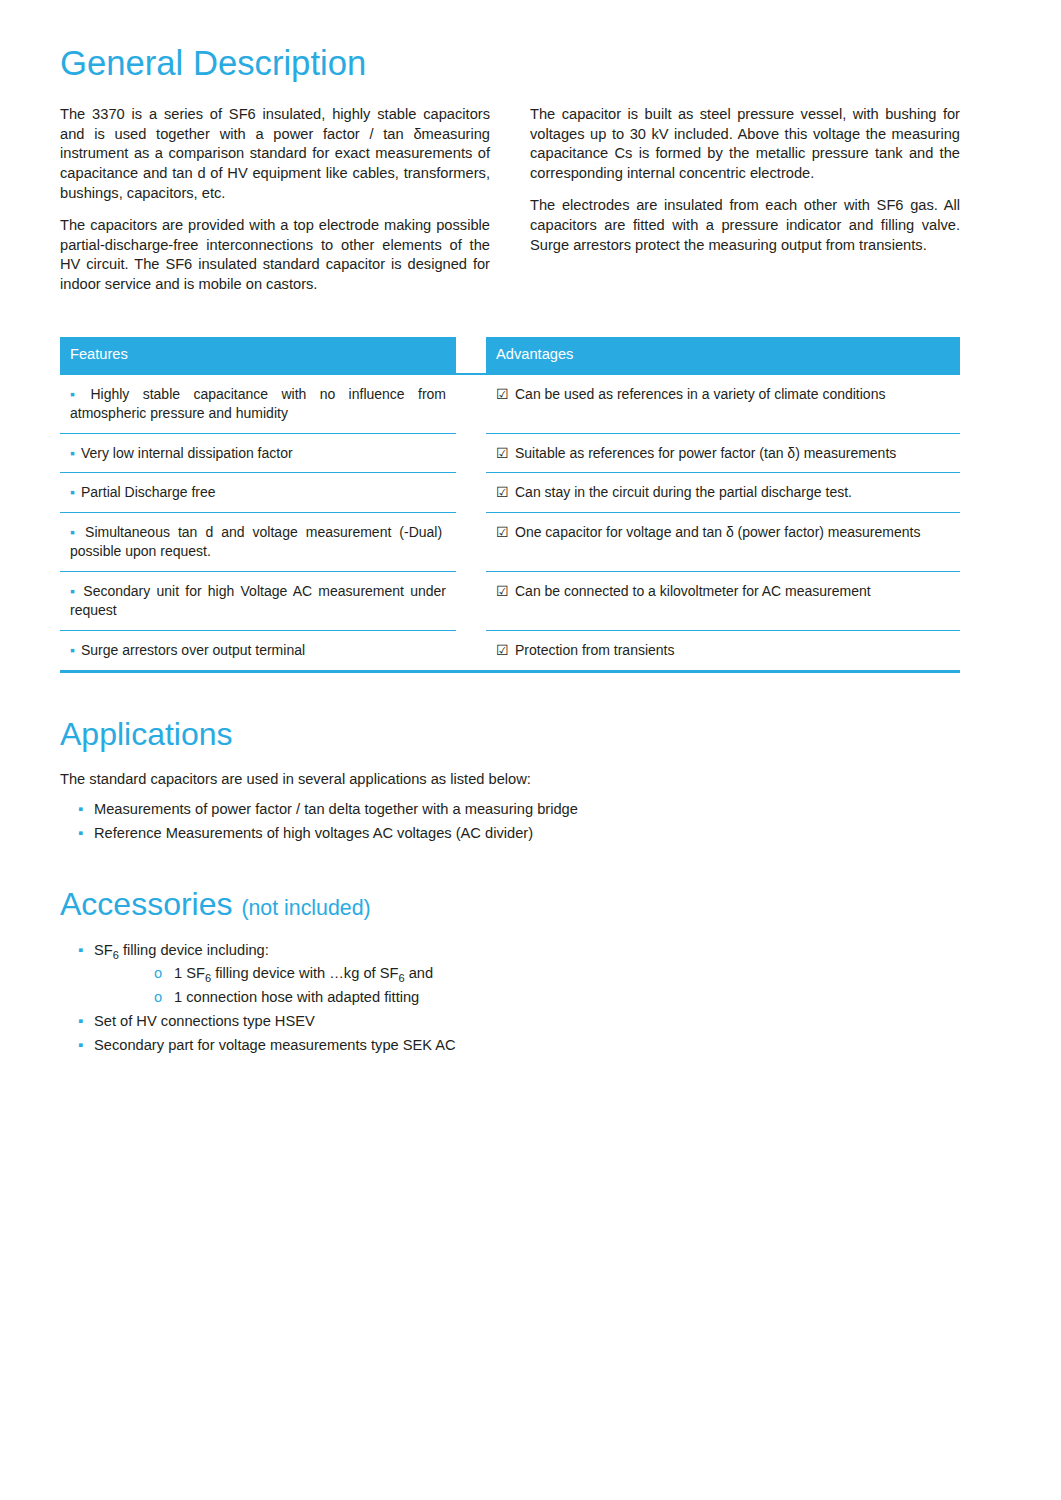General Description
The 3370 is a series of SF6 insulated, highly stable capacitors and is used together with a power factor / tan δmeasuring instrument as a comparison standard for exact measurements of capacitance and tan d of HV equipment like cables, transformers, bushings, capacitors, etc.
The capacitors are provided with a top electrode making possible partial-discharge-free interconnections to other elements of the HV circuit. The SF6 insulated standard capacitor is designed for indoor service and is mobile on castors.
The capacitor is built as steel pressure vessel, with bushing for voltages up to 30 kV included. Above this voltage the measuring capacitance Cs is formed by the metallic pressure tank and the corresponding internal concentric electrode.
The electrodes are insulated from each other with SF6 gas. All capacitors are fitted with a pressure indicator and filling valve. Surge arrestors protect the measuring output from transients.
| Features | | Advantages |
| --- | --- | --- |
| ▪ Highly stable capacitance with no influence from atmospheric pressure and humidity | | ☑ Can be used as references in a variety of climate conditions |
| ▪ Very low internal dissipation factor | | ☑ Suitable as references for power factor (tan δ) measurements |
| ▪ Partial Discharge free | | ☑ Can stay in the circuit during the partial discharge test. |
| ▪ Simultaneous tan d and voltage measurement (-Dual) possible upon request. | | ☑ One capacitor for voltage and tan δ (power factor) measurements |
| ▪ Secondary unit for high Voltage AC measurement under request | | ☑ Can be connected to a kilovoltmeter for AC measurement |
| ▪ Surge arrestors over output terminal | | ☑ Protection from transients |
Applications
The standard capacitors are used in several applications as listed below:
Measurements of power factor / tan delta together with a measuring bridge
Reference Measurements of high voltages AC voltages (AC divider)
Accessories (not included)
SF6 filling device including:
1 SF6 filling device with …kg of SF6 and
1 connection hose with adapted fitting
Set of HV connections type HSEV
Secondary part for voltage measurements type SEK AC